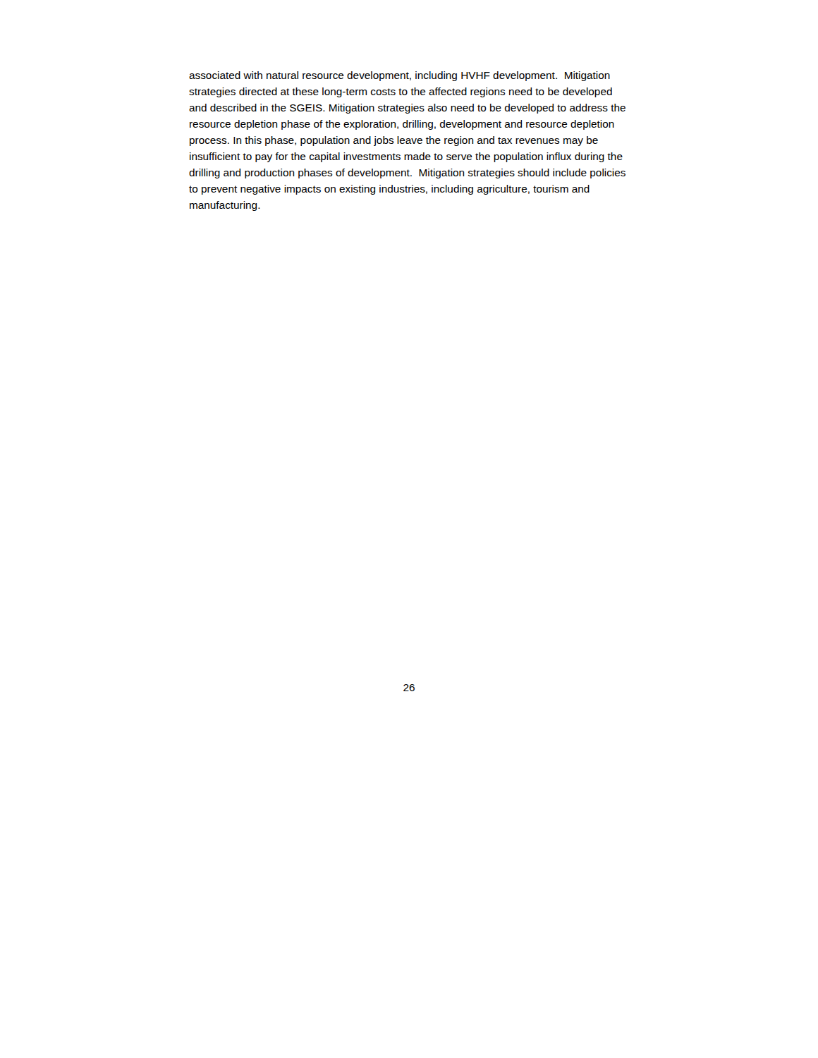associated with natural resource development, including HVHF development. Mitigation strategies directed at these long-term costs to the affected regions need to be developed and described in the SGEIS. Mitigation strategies also need to be developed to address the resource depletion phase of the exploration, drilling, development and resource depletion process. In this phase, population and jobs leave the region and tax revenues may be insufficient to pay for the capital investments made to serve the population influx during the drilling and production phases of development. Mitigation strategies should include policies to prevent negative impacts on existing industries, including agriculture, tourism and manufacturing.
26